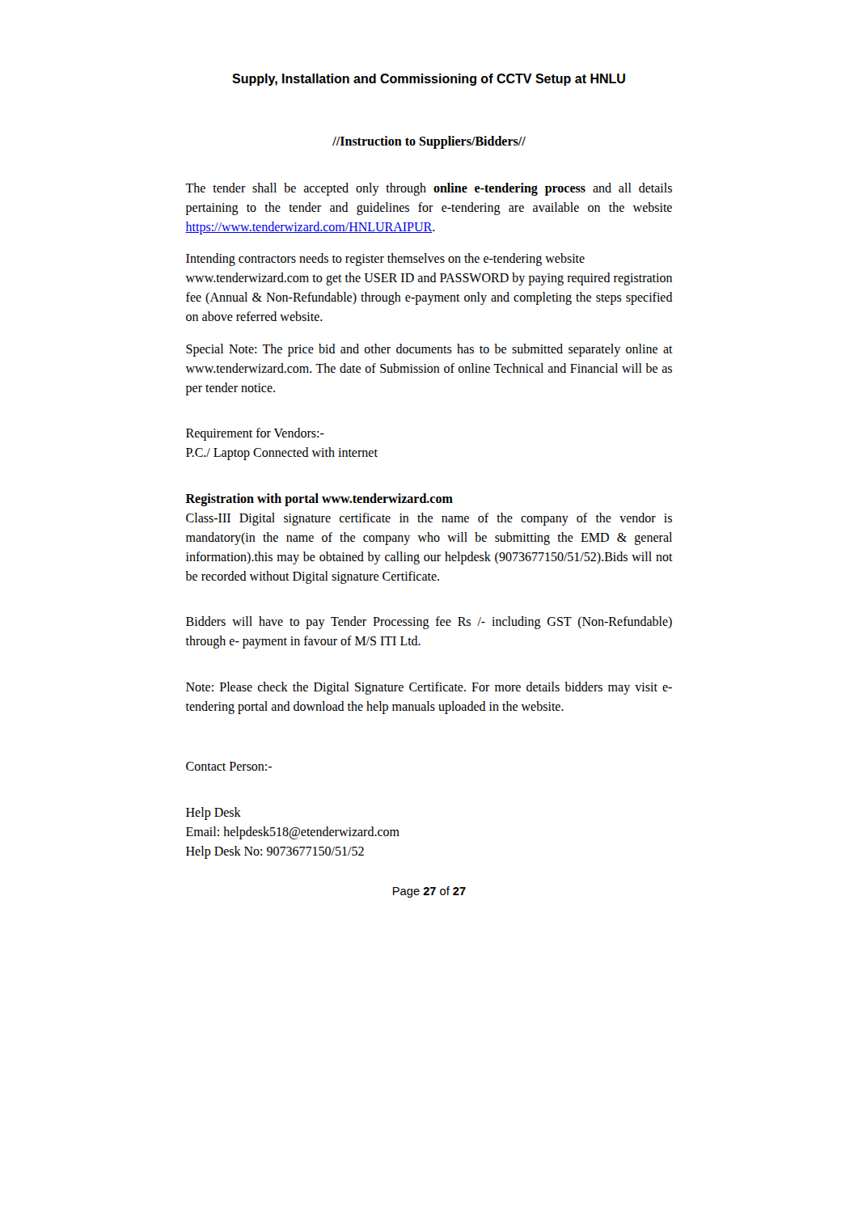Supply, Installation and Commissioning of CCTV Setup at HNLU
//Instruction to Suppliers/Bidders//
The tender shall be accepted only through online e-tendering process and all details pertaining to the tender and guidelines for e-tendering are available on the website https://www.tenderwizard.com/HNLURAIPUR.
Intending contractors needs to register themselves on the e-tendering website
www.tenderwizard.com to get the USER ID and PASSWORD by paying required registration fee (Annual & Non-Refundable) through e-payment only and completing the steps specified on above referred website.
Special Note: The price bid and other documents has to be submitted separately online at www.tenderwizard.com. The date of Submission of online Technical and Financial will be as per tender notice.
Requirement for Vendors:-
P.C./ Laptop Connected with internet
Registration with portal www.tenderwizard.com
Class-III Digital signature certificate in the name of the company of the vendor is mandatory(in the name of the company who will be submitting the EMD & general information).this may be obtained by calling our helpdesk (9073677150/51/52).Bids will not be recorded without Digital signature Certificate.
Bidders will have to pay Tender Processing fee Rs /- including GST (Non-Refundable) through e- payment in favour of M/S ITI Ltd.
Note: Please check the Digital Signature Certificate. For more details bidders may visit e-tendering portal and download the help manuals uploaded in the website.
Contact Person:-
Help Desk
Email: helpdesk518@etenderwizard.com
Help Desk No: 9073677150/51/52
Page 27 of 27